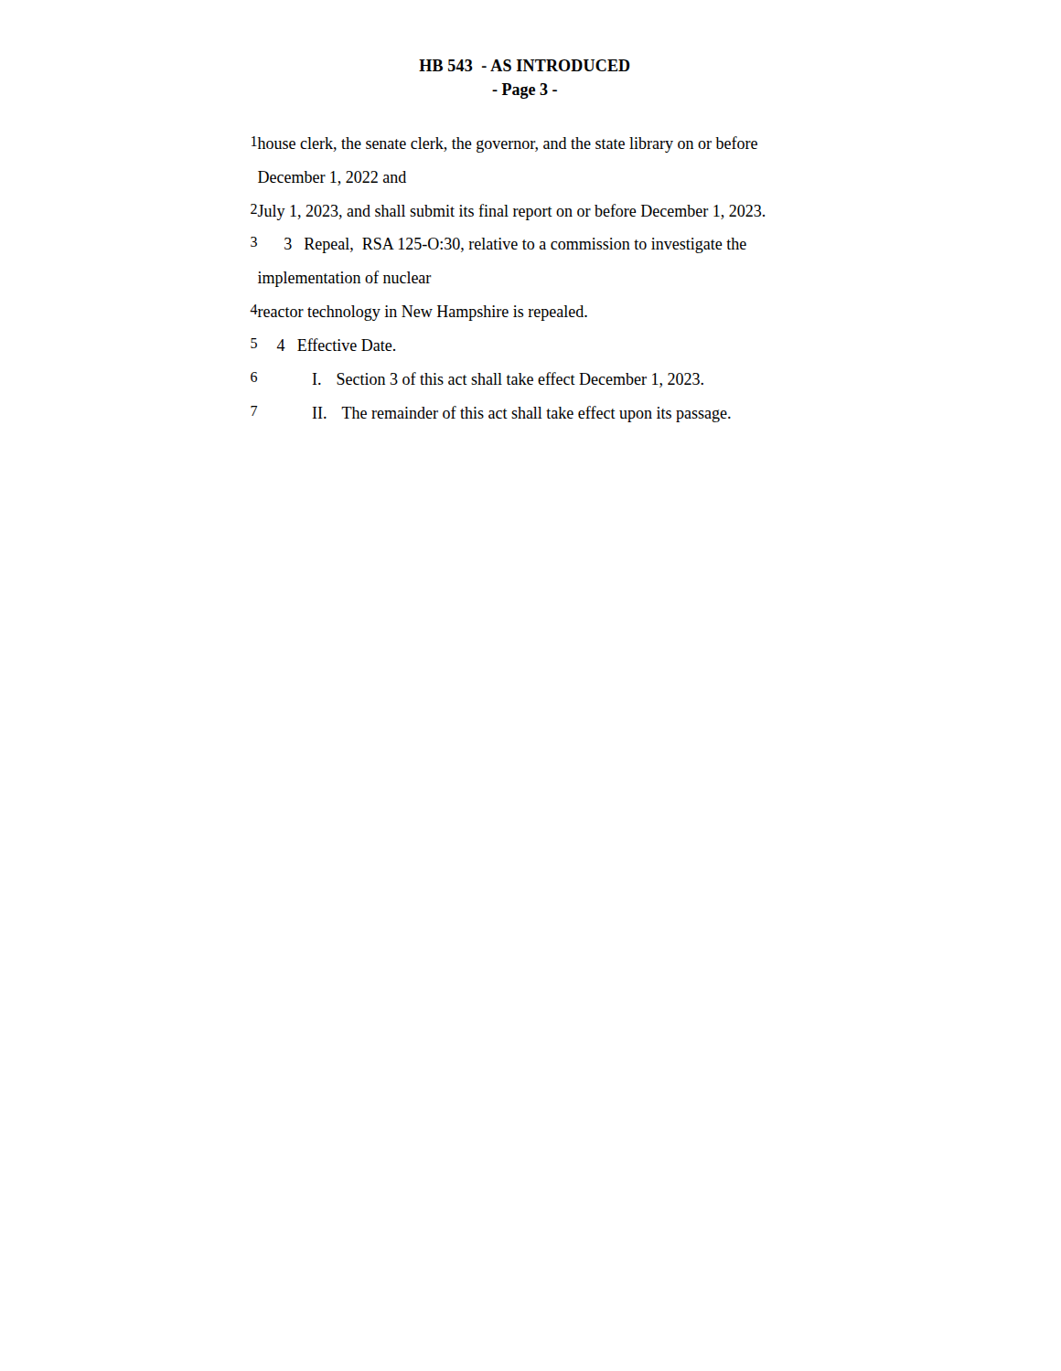HB 543 - AS INTRODUCED
- Page 3 -
| 1 | house clerk, the senate clerk, the governor, and the state library on or before December 1, 2022 and |
| 2 | July 1, 2023, and shall submit its final report on or before December 1, 2023. |
| 3 | 3 Repeal, RSA 125-O:30, relative to a commission to investigate the implementation of nuclear |
| 4 | reactor technology in New Hampshire is repealed. |
| 5 | 4 Effective Date. |
| 6 | I. Section 3 of this act shall take effect December 1, 2023. |
| 7 | II. The remainder of this act shall take effect upon its passage. |